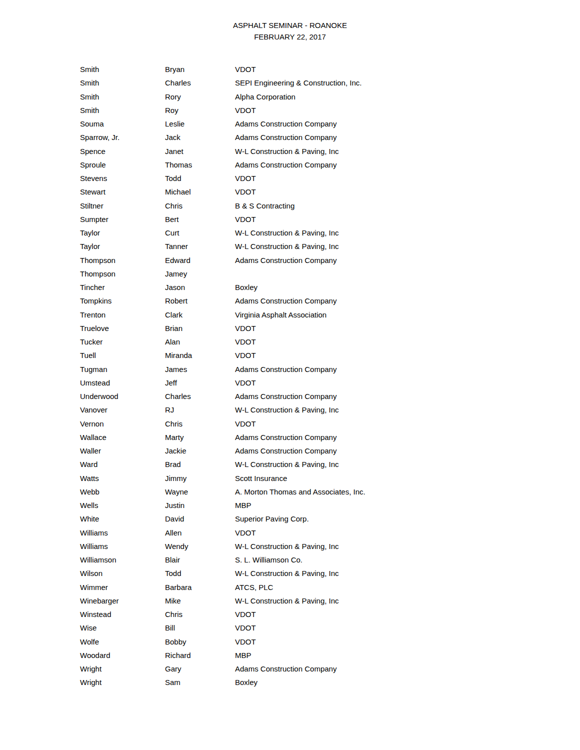ASPHALT SEMINAR - ROANOKE FEBRUARY 22, 2017
| Smith | Bryan | VDOT |
| Smith | Charles | SEPI Engineering & Construction, Inc. |
| Smith | Rory | Alpha Corporation |
| Smith | Roy | VDOT |
| Souma | Leslie | Adams Construction Company |
| Sparrow, Jr. | Jack | Adams Construction Company |
| Spence | Janet | W-L Construction & Paving, Inc |
| Sproule | Thomas | Adams Construction Company |
| Stevens | Todd | VDOT |
| Stewart | Michael | VDOT |
| Stiltner | Chris | B & S Contracting |
| Sumpter | Bert | VDOT |
| Taylor | Curt | W-L Construction & Paving, Inc |
| Taylor | Tanner | W-L Construction & Paving, Inc |
| Thompson | Edward | Adams Construction Company |
| Thompson | Jamey | |
| Tincher | Jason | Boxley |
| Tompkins | Robert | Adams Construction Company |
| Trenton | Clark | Virginia Asphalt Association |
| Truelove | Brian | VDOT |
| Tucker | Alan | VDOT |
| Tuell | Miranda | VDOT |
| Tugman | James | Adams Construction Company |
| Umstead | Jeff | VDOT |
| Underwood | Charles | Adams Construction Company |
| Vanover | RJ | W-L Construction & Paving, Inc |
| Vernon | Chris | VDOT |
| Wallace | Marty | Adams Construction Company |
| Waller | Jackie | Adams Construction Company |
| Ward | Brad | W-L Construction & Paving, Inc |
| Watts | Jimmy | Scott Insurance |
| Webb | Wayne | A. Morton Thomas and Associates, Inc. |
| Wells | Justin | MBP |
| White | David | Superior Paving Corp. |
| Williams | Allen | VDOT |
| Williams | Wendy | W-L Construction & Paving, Inc |
| Williamson | Blair | S. L. Williamson Co. |
| Wilson | Todd | W-L Construction & Paving, Inc |
| Wimmer | Barbara | ATCS, PLC |
| Winebarger | Mike | W-L Construction & Paving, Inc |
| Winstead | Chris | VDOT |
| Wise | Bill | VDOT |
| Wolfe | Bobby | VDOT |
| Woodard | Richard | MBP |
| Wright | Gary | Adams Construction Company |
| Wright | Sam | Boxley |